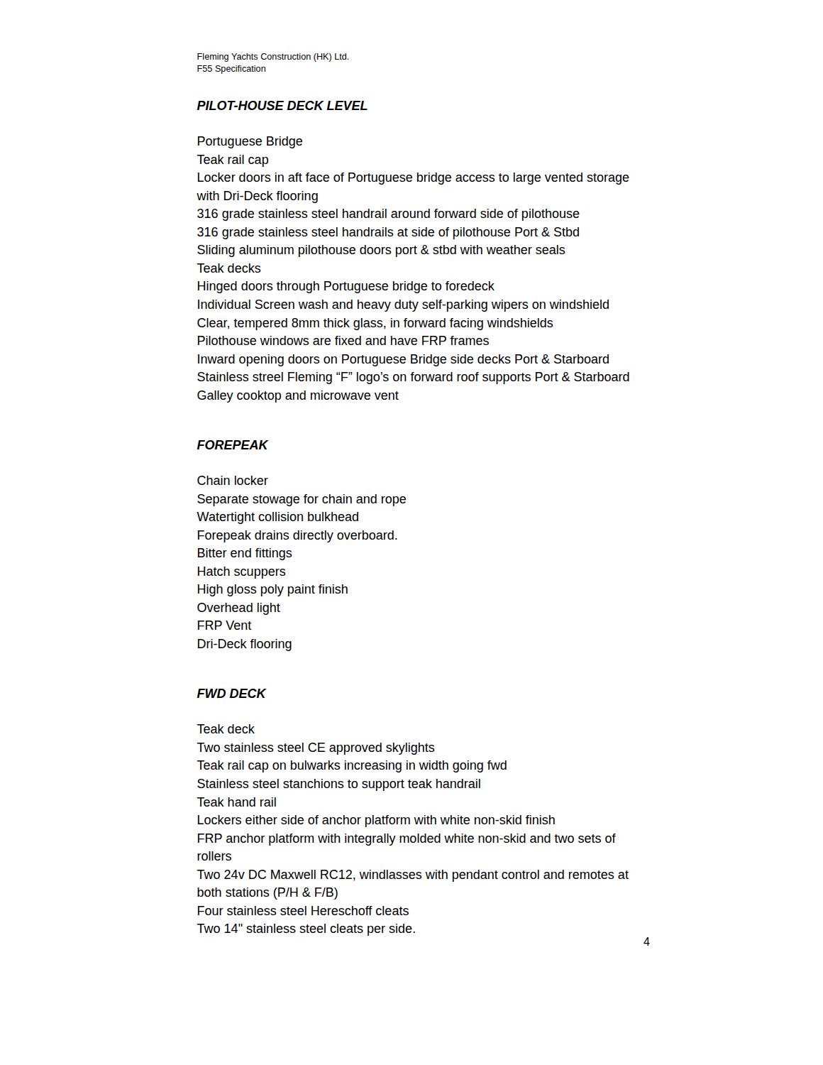Fleming Yachts Construction (HK) Ltd.
F55 Specification
PILOT-HOUSE DECK LEVEL
Portuguese Bridge
Teak rail cap
Locker doors in aft face of Portuguese bridge access to large vented storage with Dri-Deck flooring
316 grade stainless steel handrail around forward side of pilothouse
316 grade stainless steel handrails at side of pilothouse Port & Stbd
Sliding aluminum pilothouse doors port & stbd with weather seals
Teak decks
Hinged doors through Portuguese bridge to foredeck
Individual Screen wash and heavy duty self-parking wipers on windshield
Clear, tempered 8mm thick glass, in forward facing windshields
Pilothouse windows are fixed and have FRP frames
Inward opening doors on Portuguese Bridge side decks Port & Starboard
Stainless streel Fleming “F” logo’s on forward roof supports Port & Starboard
Galley cooktop and microwave vent
FOREPEAK
Chain locker
Separate stowage for chain and rope
Watertight collision bulkhead
Forepeak drains directly overboard.
Bitter end fittings
Hatch scuppers
High gloss poly paint finish
Overhead light
FRP Vent
Dri-Deck flooring
FWD DECK
Teak deck
Two stainless steel CE approved skylights
Teak rail cap on bulwarks increasing in width going fwd
Stainless steel stanchions to support teak handrail
Teak hand rail
Lockers either side of anchor platform with white non-skid finish
FRP anchor platform with integrally molded white non-skid and two sets of rollers
Two 24v DC Maxwell RC12, windlasses with pendant control and remotes at both stations (P/H & F/B)
Four stainless steel Hereschoff cleats
Two 14" stainless steel cleats per side.
4